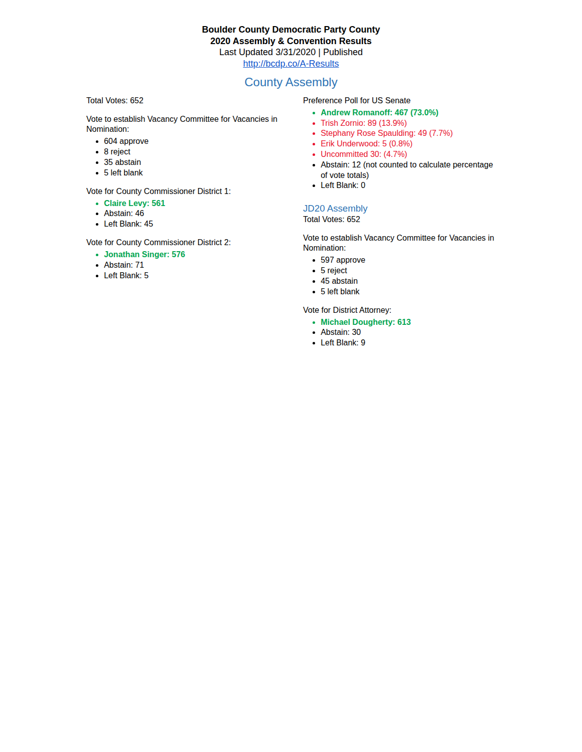Boulder County Democratic Party County
2020 Assembly & Convention Results
Last Updated 3/31/2020 | Published
http://bcdp.co/A-Results
County Assembly
Total Votes: 652
Vote to establish Vacancy Committee for Vacancies in Nomination:
604 approve
8 reject
35 abstain
5 left blank
Vote for County Commissioner District 1:
Claire Levy: 561
Abstain: 46
Left Blank: 45
Vote for County Commissioner District 2:
Jonathan Singer: 576
Abstain: 71
Left Blank: 5
Preference Poll for US Senate
Andrew Romanoff: 467 (73.0%)
Trish Zornio: 89 (13.9%)
Stephany Rose Spaulding: 49 (7.7%)
Erik Underwood: 5 (0.8%)
Uncommitted 30: (4.7%)
Abstain: 12 (not counted to calculate percentage of vote totals)
Left Blank: 0
JD20 Assembly
Total Votes: 652
Vote to establish Vacancy Committee for Vacancies in Nomination:
597 approve
5 reject
45 abstain
5 left blank
Vote for District Attorney:
Michael Dougherty: 613
Abstain: 30
Left Blank: 9